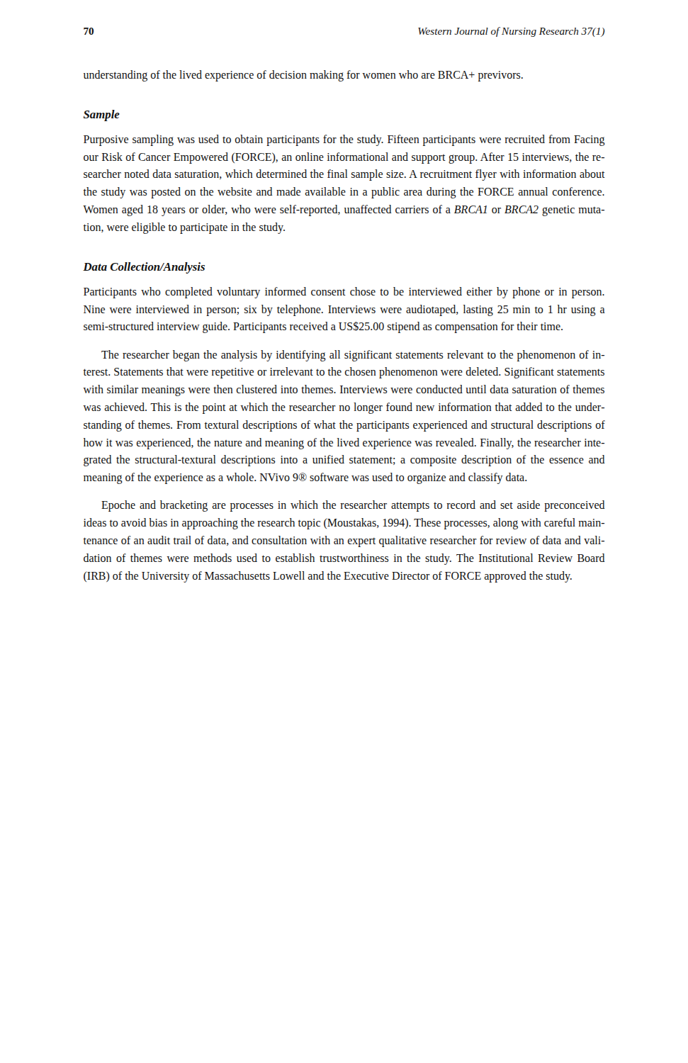70 Western Journal of Nursing Research 37(1)
understanding of the lived experience of decision making for women who are BRCA+ previvors.
Sample
Purposive sampling was used to obtain participants for the study. Fifteen participants were recruited from Facing our Risk of Cancer Empowered (FORCE), an online informational and support group. After 15 interviews, the researcher noted data saturation, which determined the final sample size. A recruitment flyer with information about the study was posted on the website and made available in a public area during the FORCE annual conference. Women aged 18 years or older, who were self-reported, unaffected carriers of a BRCA1 or BRCA2 genetic mutation, were eligible to participate in the study.
Data Collection/Analysis
Participants who completed voluntary informed consent chose to be interviewed either by phone or in person. Nine were interviewed in person; six by telephone. Interviews were audiotaped, lasting 25 min to 1 hr using a semi-structured interview guide. Participants received a US$25.00 stipend as compensation for their time.
The researcher began the analysis by identifying all significant statements relevant to the phenomenon of interest. Statements that were repetitive or irrelevant to the chosen phenomenon were deleted. Significant statements with similar meanings were then clustered into themes. Interviews were conducted until data saturation of themes was achieved. This is the point at which the researcher no longer found new information that added to the understanding of themes. From textural descriptions of what the participants experienced and structural descriptions of how it was experienced, the nature and meaning of the lived experience was revealed. Finally, the researcher integrated the structural-textural descriptions into a unified statement; a composite description of the essence and meaning of the experience as a whole. NVivo 9® software was used to organize and classify data.
Epoche and bracketing are processes in which the researcher attempts to record and set aside preconceived ideas to avoid bias in approaching the research topic (Moustakas, 1994). These processes, along with careful maintenance of an audit trail of data, and consultation with an expert qualitative researcher for review of data and validation of themes were methods used to establish trustworthiness in the study. The Institutional Review Board (IRB) of the University of Massachusetts Lowell and the Executive Director of FORCE approved the study.